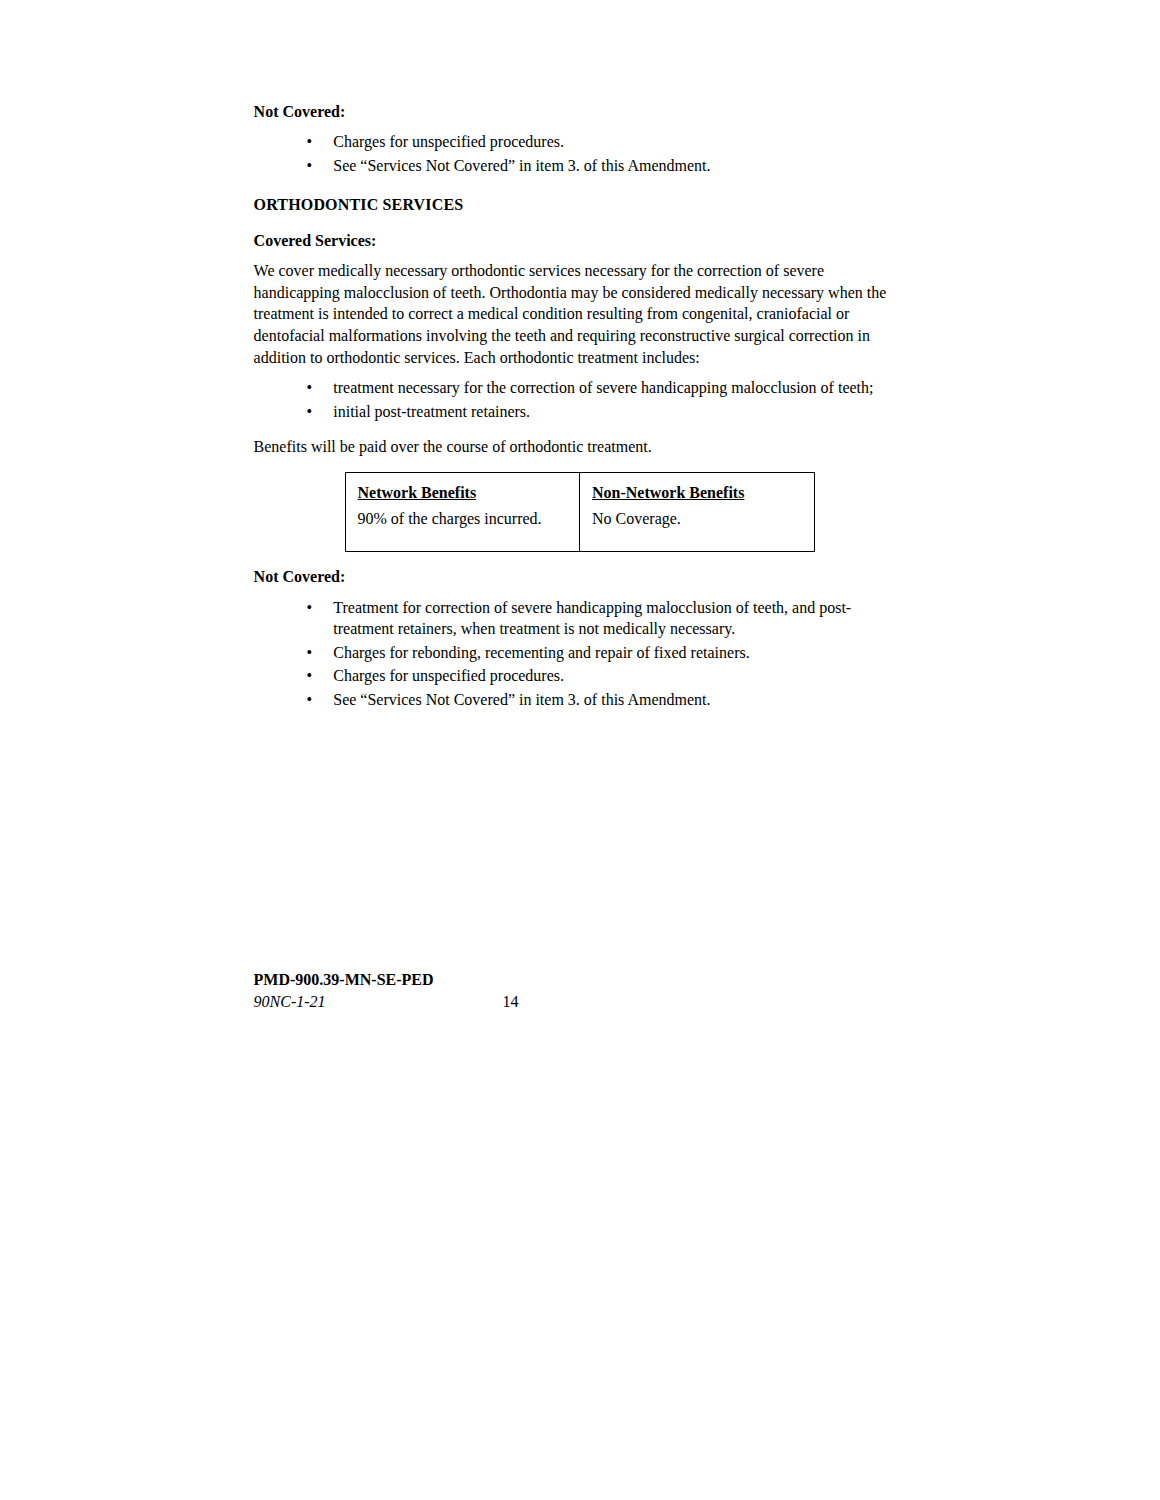Not Covered:
Charges for unspecified procedures.
See “Services Not Covered” in item 3. of this Amendment.
ORTHODONTIC SERVICES
Covered Services:
We cover medically necessary orthodontic services necessary for the correction of severe handicapping malocclusion of teeth. Orthodontia may be considered medically necessary when the treatment is intended to correct a medical condition resulting from congenital, craniofacial or dentofacial malformations involving the teeth and requiring reconstructive surgical correction in addition to orthodontic services. Each orthodontic treatment includes:
treatment necessary for the correction of severe handicapping malocclusion of teeth;
initial post-treatment retainers.
Benefits will be paid over the course of orthodontic treatment.
| Network Benefits 90% of the charges incurred. | Non-Network Benefits No Coverage. |
Not Covered:
Treatment for correction of severe handicapping malocclusion of teeth, and post-treatment retainers, when treatment is not medically necessary.
Charges for rebonding, recementing and repair of fixed retainers.
Charges for unspecified procedures.
See “Services Not Covered” in item 3. of this Amendment.
PMD-900.39-MN-SE-PED
90NC-1-21 14